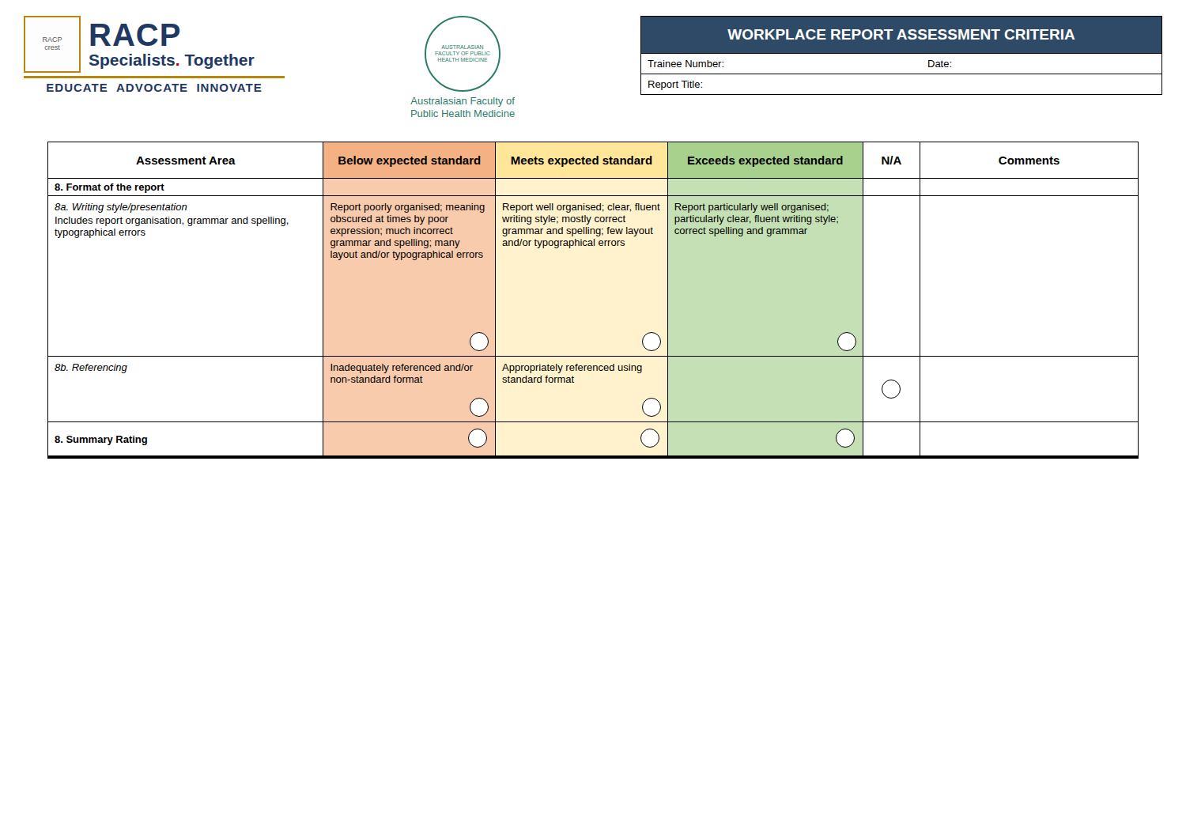RACP
crest
RACP
Specialists. Together
EDUCATE ADVOCATE INNOVATE
AUSTRALASIAN FACULTY OF PUBLIC HEALTH MEDICINE
Australasian Faculty of
Public Health Medicine
WORKPLACE REPORT ASSESSMENT CRITERIA
Trainee Number: Date:
Report Title:
| Assessment Area | Below expected standard | Meets expected standard | Exceeds expected standard | N/A | Comments |
| --- | --- | --- | --- | --- | --- |
| 8. Format of the report | | | | | |
| 8a. Writing style/presentation Includes report organisation, grammar and spelling, typographical errors | Report poorly organised; meaning obscured at times by poor expression; much incorrect grammar and spelling; many layout and/or typographical errors | Report well organised; clear, fluent writing style; mostly correct grammar and spelling; few layout and/or typographical errors | Report particularly well organised; particularly clear, fluent writing style; correct spelling and grammar | | |
| 8b. Referencing | Inadequately referenced and/or non-standard format | Appropriately referenced using standard format | | | |
| 8. Summary Rating | | | | | |